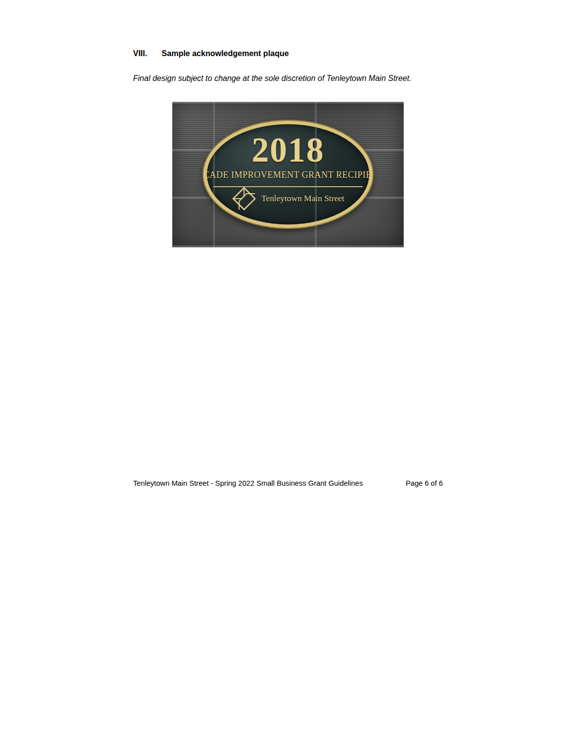VIII. Sample acknowledgement plaque
Final design subject to change at the sole discretion of Tenleytown Main Street.
2018
FAÇADE IMPROVEMENT GRANT RECIPIENT
Tenleytown Main Street
Tenleytown Main Street - Spring 2022 Small Business Grant Guidelines
Page 6 of 6